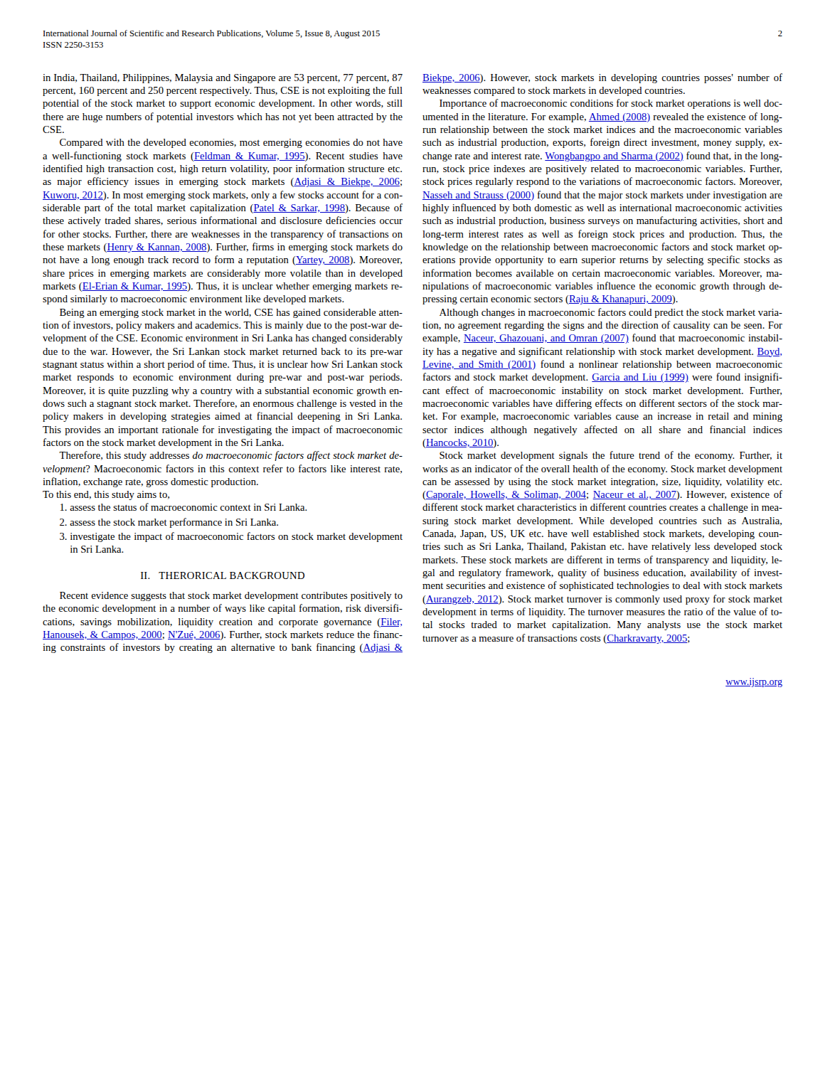International Journal of Scientific and Research Publications, Volume 5, Issue 8, August 2015
ISSN 2250-3153 2
in India, Thailand, Philippines, Malaysia and Singapore are 53 percent, 77 percent, 87 percent, 160 percent and 250 percent respectively. Thus, CSE is not exploiting the full potential of the stock market to support economic development. In other words, still there are huge numbers of potential investors which has not yet been attracted by the CSE.
Compared with the developed economies, most emerging economies do not have a well-functioning stock markets (Feldman & Kumar, 1995). Recent studies have identified high transaction cost, high return volatility, poor information structure etc. as major efficiency issues in emerging stock markets (Adjasi & Biekpe, 2006; Kuworu, 2012). In most emerging stock markets, only a few stocks account for a considerable part of the total market capitalization (Patel & Sarkar, 1998). Because of these actively traded shares, serious informational and disclosure deficiencies occur for other stocks. Further, there are weaknesses in the transparency of transactions on these markets (Henry & Kannan, 2008). Further, firms in emerging stock markets do not have a long enough track record to form a reputation (Yartey, 2008). Moreover, share prices in emerging markets are considerably more volatile than in developed markets (El-Erian & Kumar, 1995). Thus, it is unclear whether emerging markets respond similarly to macroeconomic environment like developed markets.
Being an emerging stock market in the world, CSE has gained considerable attention of investors, policy makers and academics. This is mainly due to the post-war development of the CSE. Economic environment in Sri Lanka has changed considerably due to the war. However, the Sri Lankan stock market returned back to its pre-war stagnant status within a short period of time. Thus, it is unclear how Sri Lankan stock market responds to economic environment during pre-war and post-war periods. Moreover, it is quite puzzling why a country with a substantial economic growth endows such a stagnant stock market. Therefore, an enormous challenge is vested in the policy makers in developing strategies aimed at financial deepening in Sri Lanka. This provides an important rationale for investigating the impact of macroeconomic factors on the stock market development in the Sri Lanka.
Therefore, this study addresses do macroeconomic factors affect stock market development? Macroeconomic factors in this context refer to factors like interest rate, inflation, exchange rate, gross domestic production.
To this end, this study aims to,
assess the status of macroeconomic context in Sri Lanka.
assess the stock market performance in Sri Lanka.
investigate the impact of macroeconomic factors on stock market development in Sri Lanka.
II. Therorical Background
Recent evidence suggests that stock market development contributes positively to the economic development in a number of ways like capital formation, risk diversifications, savings mobilization, liquidity creation and corporate governance (Filer, Hanousek, & Campos, 2000; N'Zué, 2006). Further, stock markets reduce the financing constraints of investors by creating an alternative to bank financing (Adjasi & Biekpe, 2006). However, stock markets in developing countries posses' number of weaknesses compared to stock markets in developed countries.
Importance of macroeconomic conditions for stock market operations is well documented in the literature. For example, Ahmed (2008) revealed the existence of long-run relationship between the stock market indices and the macroeconomic variables such as industrial production, exports, foreign direct investment, money supply, exchange rate and interest rate. Wongbangpo and Sharma (2002) found that, in the long-run, stock price indexes are positively related to macroeconomic variables. Further, stock prices regularly respond to the variations of macroeconomic factors. Moreover, Nasseh and Strauss (2000) found that the major stock markets under investigation are highly influenced by both domestic as well as international macroeconomic activities such as industrial production, business surveys on manufacturing activities, short and long-term interest rates as well as foreign stock prices and production. Thus, the knowledge on the relationship between macroeconomic factors and stock market operations provide opportunity to earn superior returns by selecting specific stocks as information becomes available on certain macroeconomic variables. Moreover, manipulations of macroeconomic variables influence the economic growth through depressing certain economic sectors (Raju & Khanapuri, 2009).
Although changes in macroeconomic factors could predict the stock market variation, no agreement regarding the signs and the direction of causality can be seen. For example, Naceur, Ghazouani, and Omran (2007) found that macroeconomic instability has a negative and significant relationship with stock market development. Boyd, Levine, and Smith (2001) found a nonlinear relationship between macroeconomic factors and stock market development. Garcia and Liu (1999) were found insignificant effect of macroeconomic instability on stock market development. Further, macroeconomic variables have differing effects on different sectors of the stock market. For example, macroeconomic variables cause an increase in retail and mining sector indices although negatively affected on all share and financial indices (Hancocks, 2010).
Stock market development signals the future trend of the economy. Further, it works as an indicator of the overall health of the economy. Stock market development can be assessed by using the stock market integration, size, liquidity, volatility etc. (Caporale, Howells, & Soliman, 2004; Naceur et al., 2007). However, existence of different stock market characteristics in different countries creates a challenge in measuring stock market development. While developed countries such as Australia, Canada, Japan, US, UK etc. have well established stock markets, developing countries such as Sri Lanka, Thailand, Pakistan etc. have relatively less developed stock markets. These stock markets are different in terms of transparency and liquidity, legal and regulatory framework, quality of business education, availability of investment securities and existence of sophisticated technologies to deal with stock markets (Aurangzeb, 2012). Stock market turnover is commonly used proxy for stock market development in terms of liquidity. The turnover measures the ratio of the value of total stocks traded to market capitalization. Many analysts use the stock market turnover as a measure of transactions costs (Charkravarty, 2005;
www.ijsrp.org